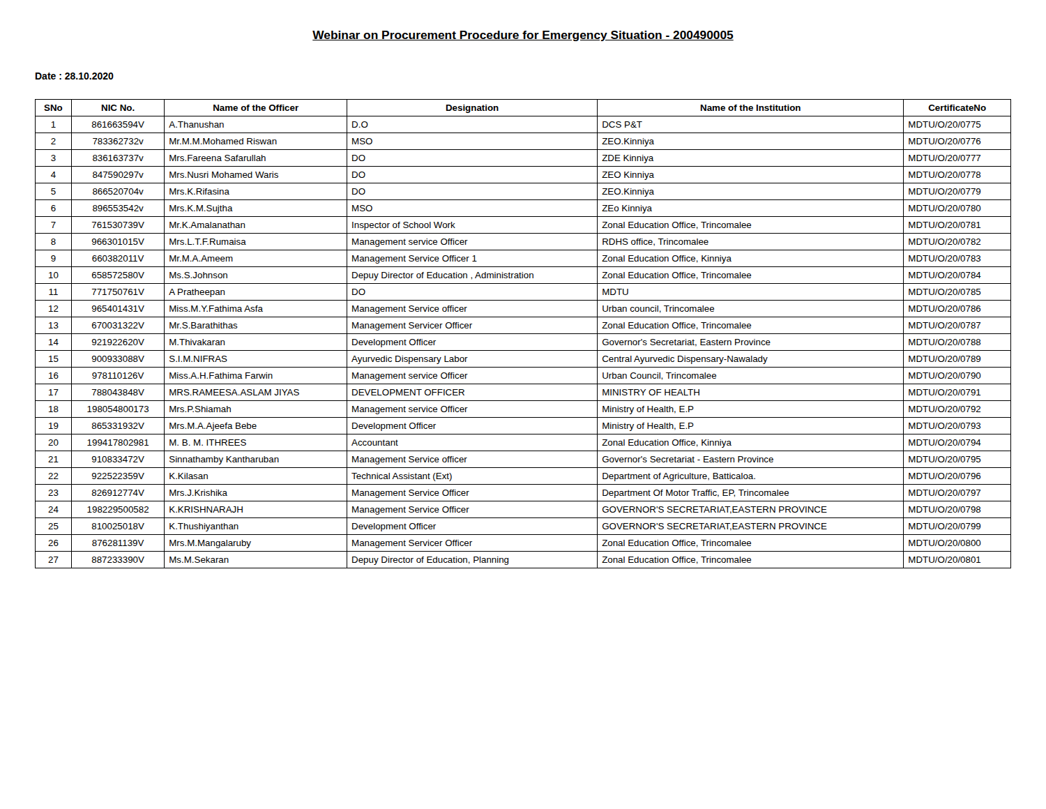Webinar on Procurement Procedure for Emergency Situation - 200490005
Date : 28.10.2020
| SNo | NIC No. | Name of the Officer | Designation | Name of the Institution | CertificateNo |
| --- | --- | --- | --- | --- | --- |
| 1 | 861663594V | A.Thanushan | D.O | DCS P&T | MDTU/O/20/0775 |
| 2 | 783362732v | Mr.M.M.Mohamed Riswan | MSO | ZEO.Kinniya | MDTU/O/20/0776 |
| 3 | 836163737v | Mrs.Fareena Safarullah | DO | ZDE Kinniya | MDTU/O/20/0777 |
| 4 | 847590297v | Mrs.Nusri Mohamed Waris | DO | ZEO Kinniya | MDTU/O/20/0778 |
| 5 | 866520704v | Mrs.K.Rifasina | DO | ZEO.Kinniya | MDTU/O/20/0779 |
| 6 | 896553542v | Mrs.K.M.Sujtha | MSO | ZEo Kinniya | MDTU/O/20/0780 |
| 7 | 761530739V | Mr.K.Amalanathan | Inspector of School Work | Zonal Education Office, Trincomalee | MDTU/O/20/0781 |
| 8 | 966301015V | Mrs.L.T.F.Rumaisa | Management service Officer | RDHS office, Trincomalee | MDTU/O/20/0782 |
| 9 | 660382011V | Mr.M.A.Ameem | Management Service Officer 1 | Zonal Education Office, Kinniya | MDTU/O/20/0783 |
| 10 | 658572580V | Ms.S.Johnson | Depuy Director of Education , Administration | Zonal Education Office, Trincomalee | MDTU/O/20/0784 |
| 11 | 771750761V | A Pratheepan | DO | MDTU | MDTU/O/20/0785 |
| 12 | 965401431V | Miss.M.Y.Fathima Asfa | Management Service officer | Urban council, Trincomalee | MDTU/O/20/0786 |
| 13 | 670031322V | Mr.S.Barathithas | Management Servicer Officer | Zonal Education Office, Trincomalee | MDTU/O/20/0787 |
| 14 | 921922620V | M.Thivakaran | Development Officer | Governor's Secretariat, Eastern Province | MDTU/O/20/0788 |
| 15 | 900933088V | S.I.M.NIFRAS | Ayurvedic Dispensary Labor | Central Ayurvedic Dispensary-Nawalady | MDTU/O/20/0789 |
| 16 | 978110126V | Miss.A.H.Fathima Farwin | Management service Officer | Urban Council, Trincomalee | MDTU/O/20/0790 |
| 17 | 788043848V | MRS.RAMEESA.ASLAM JIYAS | DEVELOPMENT OFFICER | MINISTRY OF HEALTH | MDTU/O/20/0791 |
| 18 | 198054800173 | Mrs.P.Shiamah | Management service Officer | Ministry of Health, E.P | MDTU/O/20/0792 |
| 19 | 865331932V | Mrs.M.A.Ajeefa Bebe | Development Officer | Ministry of Health, E.P | MDTU/O/20/0793 |
| 20 | 199417802981 | M. B. M. ITHREES | Accountant | Zonal Education Office, Kinniya | MDTU/O/20/0794 |
| 21 | 910833472V | Sinnathamby Kantharuban | Management Service officer | Governor's Secretariat - Eastern Province | MDTU/O/20/0795 |
| 22 | 922522359V | K.Kilasan | Technical Assistant (Ext) | Department of Agriculture, Batticaloa. | MDTU/O/20/0796 |
| 23 | 826912774V | Mrs.J.Krishika | Management Service Officer | Department Of Motor Traffic, EP, Trincomalee | MDTU/O/20/0797 |
| 24 | 198229500582 | K.KRISHNARAJH | Management Service Officer | GOVERNOR'S SECRETARIAT,EASTERN PROVINCE | MDTU/O/20/0798 |
| 25 | 810025018V | K.Thushiyanthan | Development Officer | GOVERNOR'S SECRETARIAT,EASTERN PROVINCE | MDTU/O/20/0799 |
| 26 | 876281139V | Mrs.M.Mangalaruby | Management Servicer Officer | Zonal Education Office, Trincomalee | MDTU/O/20/0800 |
| 27 | 887233390V | Ms.M.Sekaran | Depuy Director of Education, Planning | Zonal Education Office, Trincomalee | MDTU/O/20/0801 |